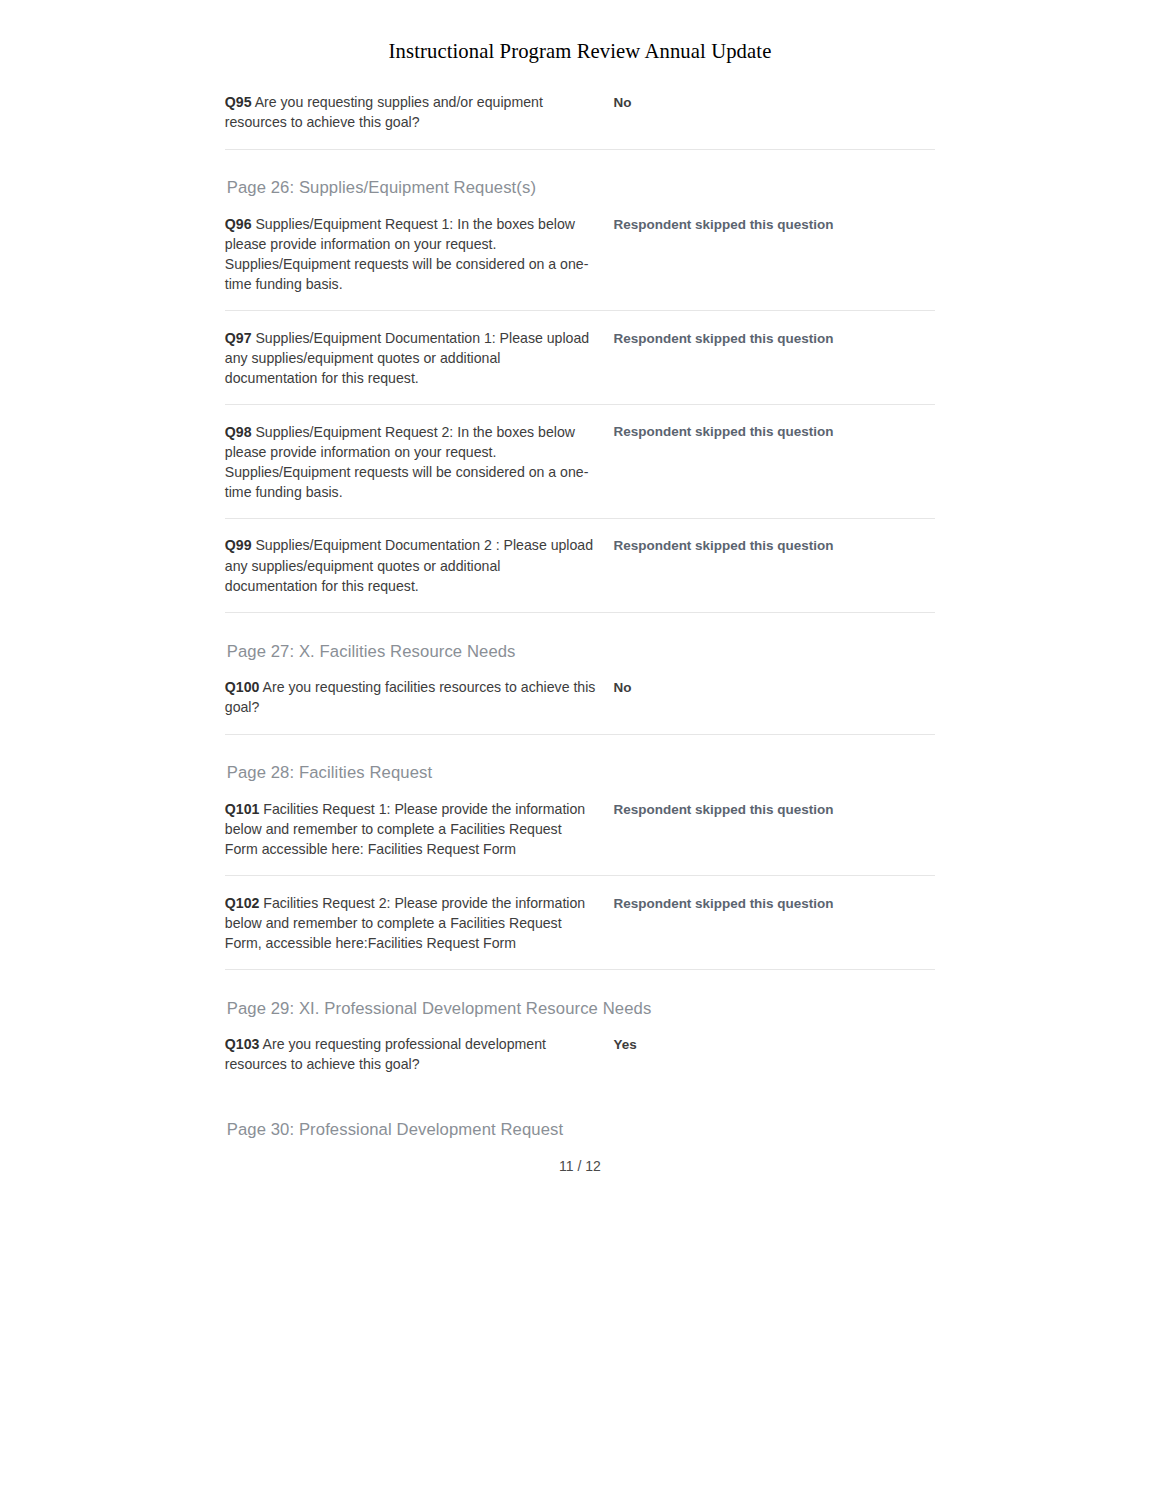Instructional Program Review Annual Update
Q95 Are you requesting supplies and/or equipment resources to achieve this goal?
No
Page 26: Supplies/Equipment Request(s)
Q96 Supplies/Equipment Request 1: In the boxes below please provide information on your request. Supplies/Equipment requests will be considered on a one-time funding basis.
Respondent skipped this question
Q97 Supplies/Equipment Documentation 1: Please upload any supplies/equipment quotes or additional documentation for this request.
Respondent skipped this question
Q98 Supplies/Equipment Request 2: In the boxes below please provide information on your request. Supplies/Equipment requests will be considered on a one-time funding basis.
Respondent skipped this question
Q99 Supplies/Equipment Documentation 2 : Please upload any supplies/equipment quotes or additional documentation for this request.
Respondent skipped this question
Page 27: X. Facilities Resource Needs
Q100 Are you requesting facilities resources to achieve this goal?
No
Page 28: Facilities Request
Q101 Facilities Request 1: Please provide the information below and remember to complete a Facilities Request Form accessible here: Facilities Request Form
Respondent skipped this question
Q102 Facilities Request 2: Please provide the information below and remember to complete a Facilities Request Form, accessible here:Facilities Request Form
Respondent skipped this question
Page 29: XI. Professional Development Resource Needs
Q103 Are you requesting professional development resources to achieve this goal?
Yes
Page 30: Professional Development Request
11 / 12